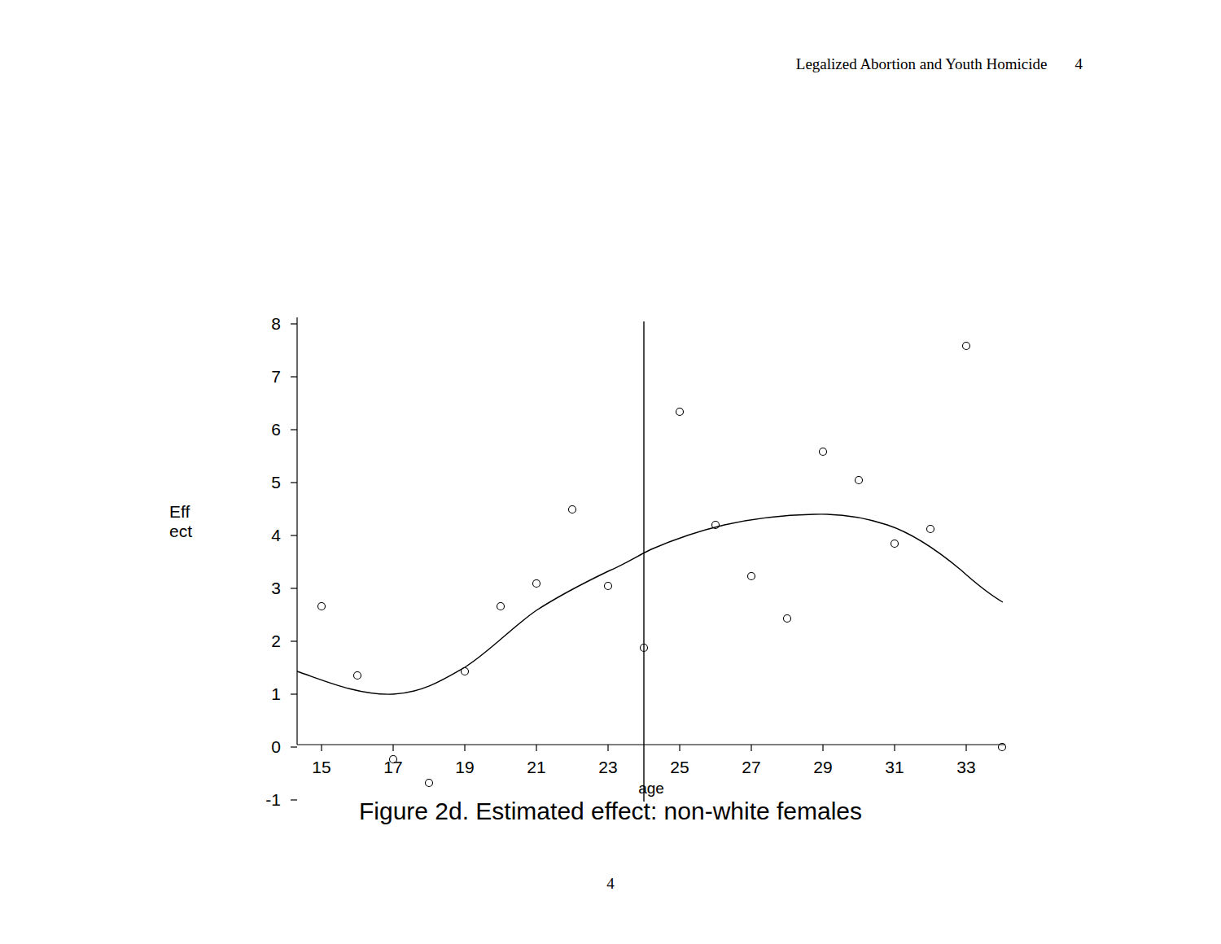Legalized Abortion and Youth Homicide4
Eff
ect
8 7 6 5 4 3 2 1 0 -1 15 17 19 21 23 25 27 29 31 33 age
Figure 2d. Estimated effect: non-white females
4